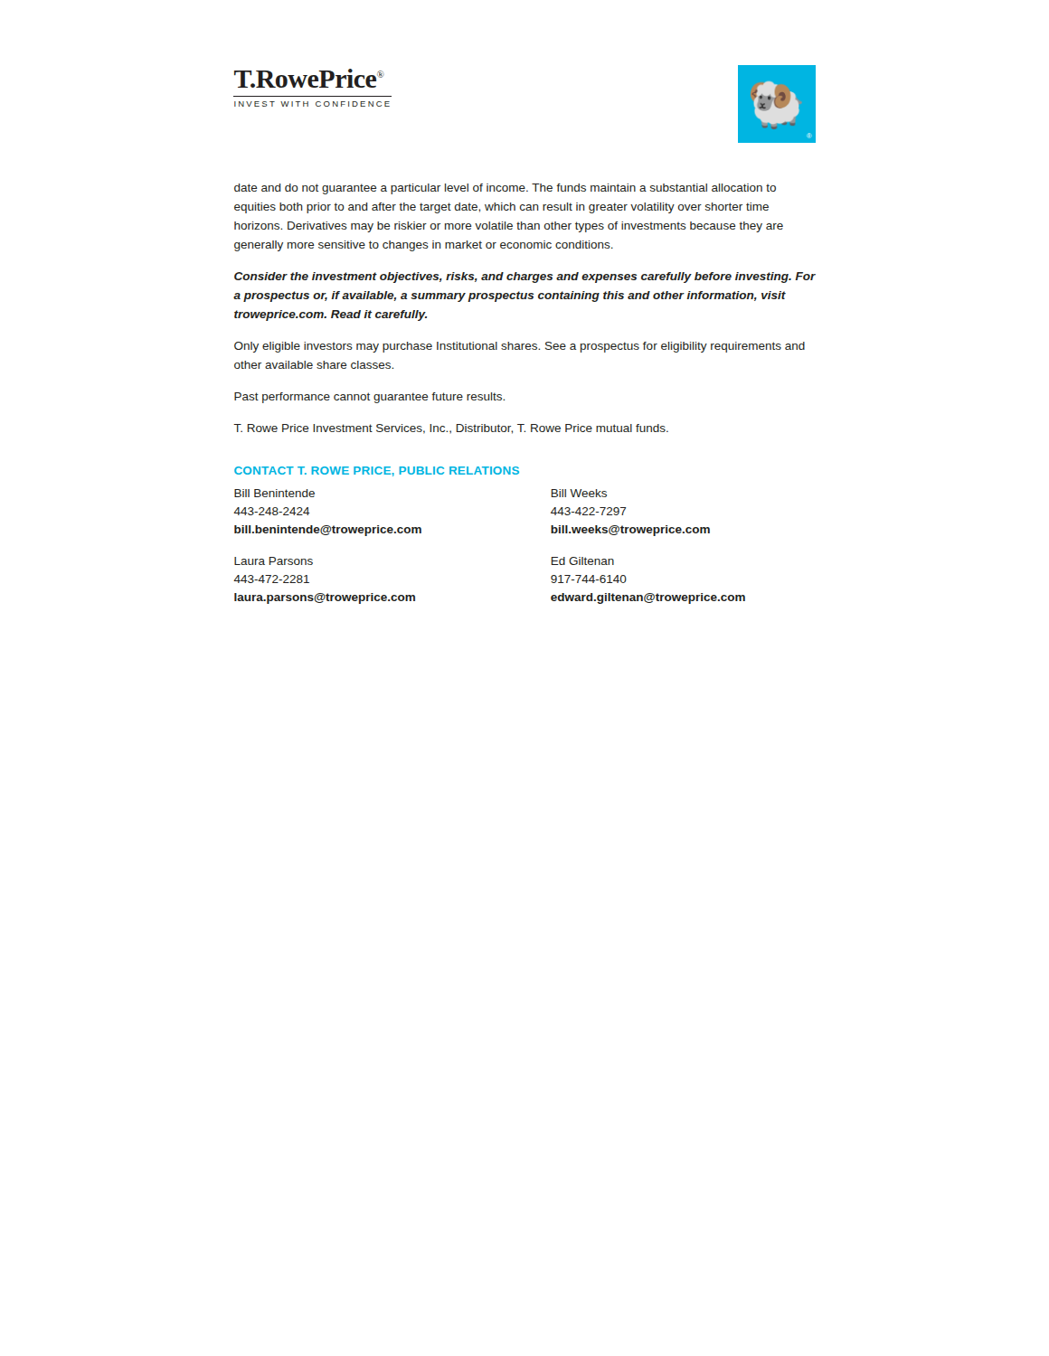T.RowePrice®
INVEST WITH CONFIDENCE
🐏
®
date and do not guarantee a particular level of income. The funds maintain a substantial allocation to equities both prior to and after the target date, which can result in greater volatility over shorter time horizons. Derivatives may be riskier or more volatile than other types of investments because they are generally more sensitive to changes in market or economic conditions.
Consider the investment objectives, risks, and charges and expenses carefully before investing. For a prospectus or, if available, a summary prospectus containing this and other information, visit troweprice.com. Read it carefully.
Only eligible investors may purchase Institutional shares. See a prospectus for eligibility requirements and other available share classes.
Past performance cannot guarantee future results.
T. Rowe Price Investment Services, Inc., Distributor, T. Rowe Price mutual funds.
CONTACT T. ROWE PRICE, PUBLIC RELATIONS
| Bill Benintende 443-248-2424 bill.benintende@troweprice.com | Bill Weeks 443-422-7297 bill.weeks@troweprice.com |
| Laura Parsons 443-472-2281 laura.parsons@troweprice.com | Ed Giltenan 917-744-6140 edward.giltenan@troweprice.com |